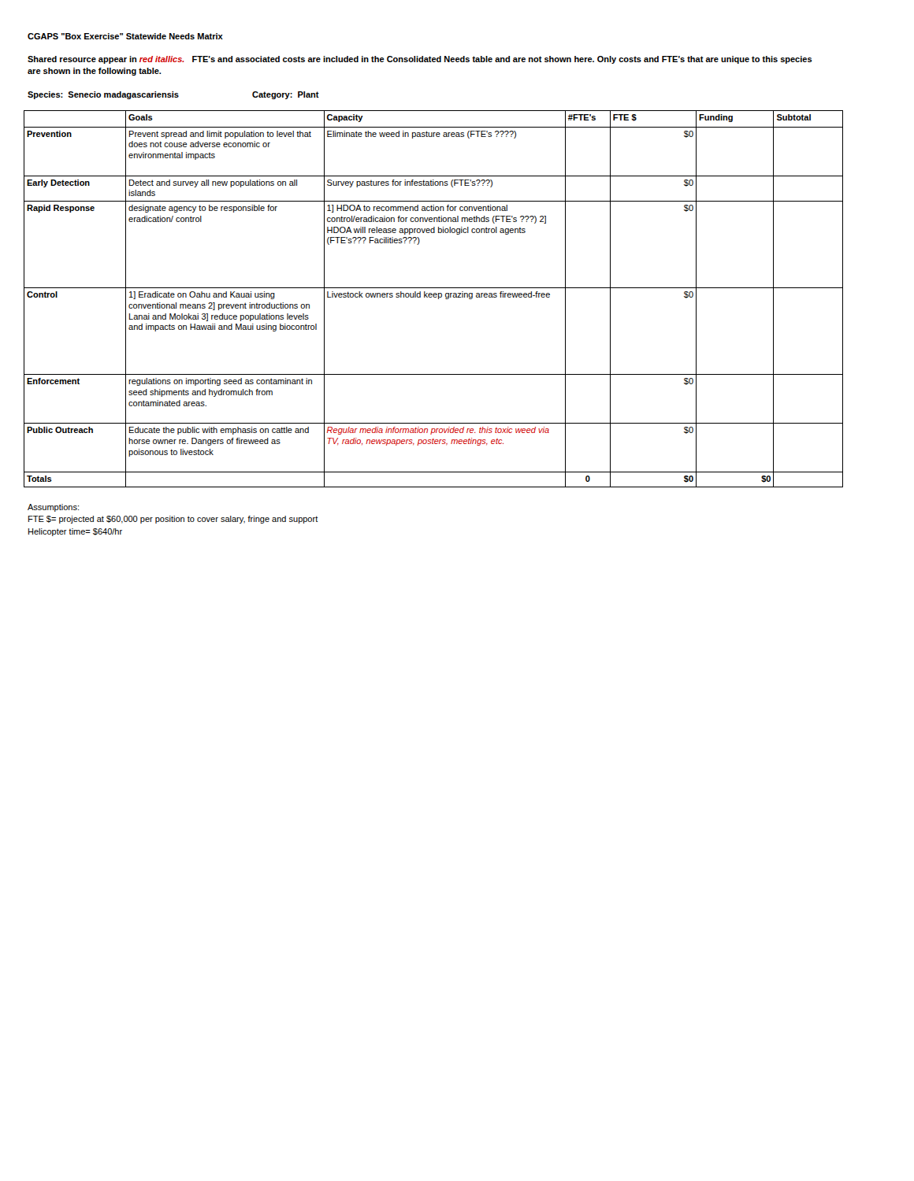CGAPS "Box Exercise" Statewide Needs Matrix
Shared resource appear in red itallics. FTE's and associated costs are included in the Consolidated Needs table and are not shown here. Only costs and FTE's that are unique to this species are shown in the following table.
Species: Senecio madagascariensis Category: Plant
| | Goals | Capacity | #FTE's | FTE $ | Funding | Subtotal |
| --- | --- | --- | --- | --- | --- | --- |
| Prevention | Prevent spread and limit population to level that does not couse adverse economic or environmental impacts | Eliminate the weed in pasture areas (FTE's ????) | | $0 | | |
| Early Detection | Detect and survey all new populations on all islands | Survey pastures for infestations (FTE's???) | | $0 | | |
| Rapid Response | designate agency to be responsible for eradication/ control | 1] HDOA to recommend action for conventional control/eradicaion for conventional methds (FTE's ???) 2] HDOA will release approved biologicl control agents (FTE's??? Facilities???) | | $0 | | |
| Control | 1] Eradicate on Oahu and Kauai using conventional means 2] prevent introductions on Lanai and Molokai 3] reduce populations levels and impacts on Hawaii and Maui using biocontrol | Livestock owners should keep grazing areas fireweed-free | | $0 | | |
| Enforcement | regulations on importing seed as contaminant in seed shipments and hydromulch from contaminated areas. | | | $0 | | |
| Public Outreach | Educate the public with emphasis on cattle and horse owner re. Dangers of fireweed as poisonous to livestock | Regular media information provided re. this toxic weed via TV, radio, newspapers, posters, meetings, etc. | | $0 | | |
| Totals | | | 0 | $0 | $0 | |
Assumptions:
FTE $= projected at $60,000 per position to cover salary, fringe and support
Helicopter time= $640/hr